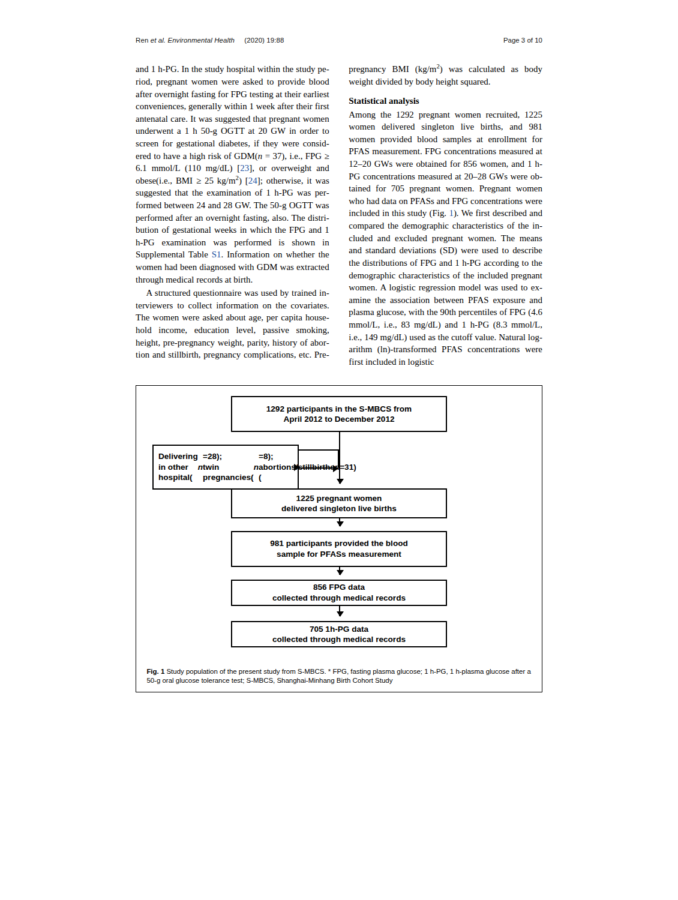Ren et al. Environmental Health (2020) 19:88
Page 3 of 10
and 1 h-PG. In the study hospital within the study period, pregnant women were asked to provide blood after overnight fasting for FPG testing at their earliest conveniences, generally within 1 week after their first antenatal care. It was suggested that pregnant women underwent a 1 h 50-g OGTT at 20 GW in order to screen for gestational diabetes, if they were considered to have a high risk of GDM(n = 37), i.e., FPG ≥ 6.1 mmol/L (110 mg/dL) [23], or overweight and obese(i.e., BMI ≥ 25 kg/m2) [24]; otherwise, it was suggested that the examination of 1 h-PG was performed between 24 and 28 GW. The 50-g OGTT was performed after an overnight fasting, also. The distribution of gestational weeks in which the FPG and 1 h-PG examination was performed is shown in Supplemental Table S1. Information on whether the women had been diagnosed with GDM was extracted through medical records at birth.
A structured questionnaire was used by trained interviewers to collect information on the covariates. The women were asked about age, per capita household income, education level, passive smoking, height, pre-pregnancy weight, parity, history of abortion and stillbirth, pregnancy complications, etc. Pre-pregnancy BMI (kg/m2) was calculated as body weight divided by body height squared.
Statistical analysis
Among the 1292 pregnant women recruited, 1225 women delivered singleton live births, and 981 women provided blood samples at enrollment for PFAS measurement. FPG concentrations measured at 12–20 GWs were obtained for 856 women, and 1 h-PG concentrations measured at 20–28 GWs were obtained for 705 pregnant women. Pregnant women who had data on PFASs and FPG concentrations were included in this study (Fig. 1). We first described and compared the demographic characteristics of the included and excluded pregnant women. The means and standard deviations (SD) were used to describe the distributions of FPG and 1 h-PG according to the demographic characteristics of the included pregnant women. A logistic regression model was used to examine the association between PFAS exposure and plasma glucose, with the 90th percentiles of FPG (4.6 mmol/L, i.e., 83 mg/dL) and 1 h-PG (8.3 mmol/L, i.e., 149 mg/dL) used as the cutoff value. Natural logarithm (ln)-transformed PFAS concentrations were first included in logistic
1292 participants in the S-MBCS from
April 2012 to December 2012
Delivering in other hospital(n=28);
twin pregnancies(n=8);
abortions/stillbirths (n=31)
1225 pregnant women
delivered singleton live births
981 participants provided the blood
sample for PFASs measurement
856 FPG data
collected through medical records
705 1h-PG data
collected through medical records
Fig. 1 Study population of the present study from S-MBCS. * FPG, fasting plasma glucose; 1 h-PG, 1 h-plasma glucose after a 50-g oral glucose tolerance test; S-MBCS, Shanghai-Minhang Birth Cohort Study